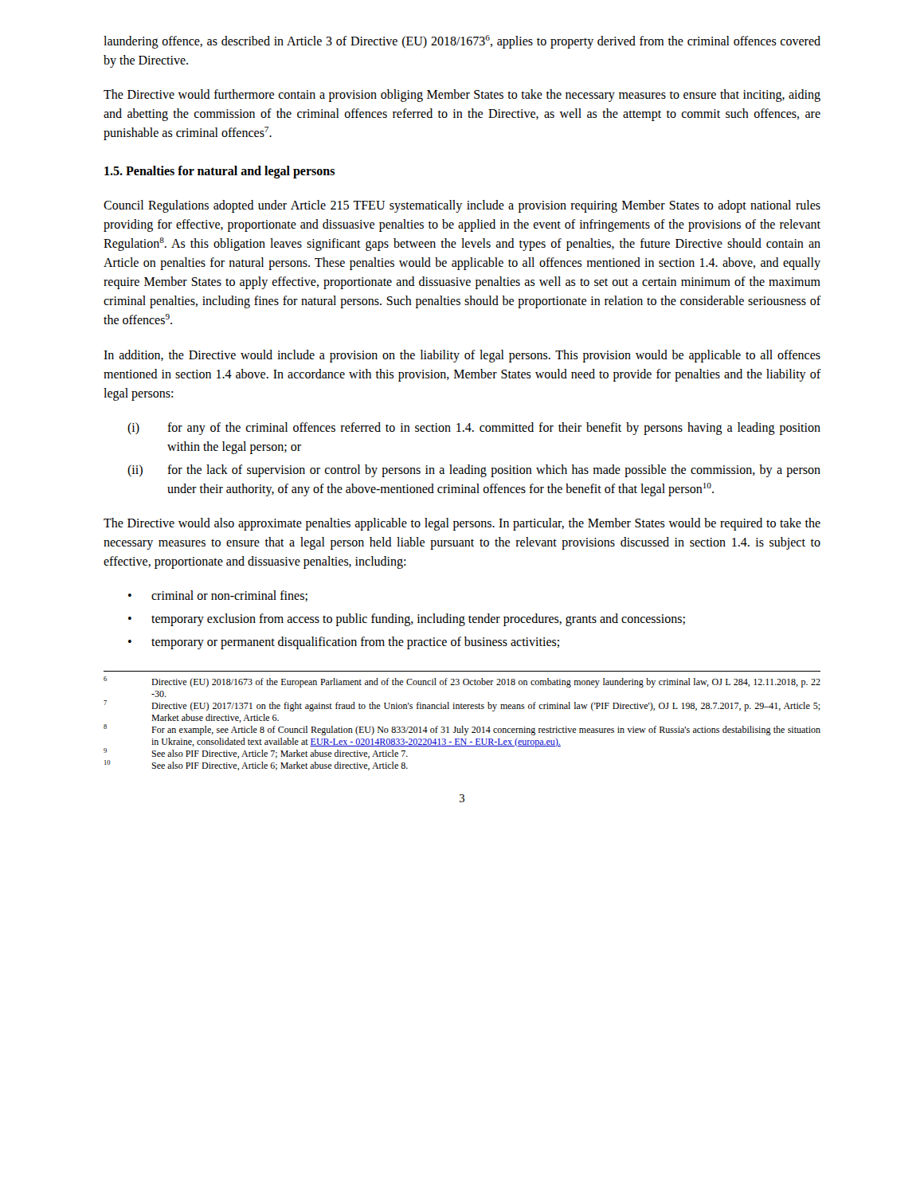laundering offence, as described in Article 3 of Directive (EU) 2018/16736, applies to property derived from the criminal offences covered by the Directive.
The Directive would furthermore contain a provision obliging Member States to take the necessary measures to ensure that inciting, aiding and abetting the commission of the criminal offences referred to in the Directive, as well as the attempt to commit such offences, are punishable as criminal offences7.
1.5. Penalties for natural and legal persons
Council Regulations adopted under Article 215 TFEU systematically include a provision requiring Member States to adopt national rules providing for effective, proportionate and dissuasive penalties to be applied in the event of infringements of the provisions of the relevant Regulation8. As this obligation leaves significant gaps between the levels and types of penalties, the future Directive should contain an Article on penalties for natural persons. These penalties would be applicable to all offences mentioned in section 1.4. above, and equally require Member States to apply effective, proportionate and dissuasive penalties as well as to set out a certain minimum of the maximum criminal penalties, including fines for natural persons. Such penalties should be proportionate in relation to the considerable seriousness of the offences9.
In addition, the Directive would include a provision on the liability of legal persons. This provision would be applicable to all offences mentioned in section 1.4 above. In accordance with this provision, Member States would need to provide for penalties and the liability of legal persons:
(i) for any of the criminal offences referred to in section 1.4. committed for their benefit by persons having a leading position within the legal person; or
(ii) for the lack of supervision or control by persons in a leading position which has made possible the commission, by a person under their authority, of any of the above-mentioned criminal offences for the benefit of that legal person10.
The Directive would also approximate penalties applicable to legal persons. In particular, the Member States would be required to take the necessary measures to ensure that a legal person held liable pursuant to the relevant provisions discussed in section 1.4. is subject to effective, proportionate and dissuasive penalties, including:
criminal or non-criminal fines;
temporary exclusion from access to public funding, including tender procedures, grants and concessions;
temporary or permanent disqualification from the practice of business activities;
6 Directive (EU) 2018/1673 of the European Parliament and of the Council of 23 October 2018 on combating money laundering by criminal law, OJ L 284, 12.11.2018, p. 22 -30.
7 Directive (EU) 2017/1371 on the fight against fraud to the Union's financial interests by means of criminal law ('PIF Directive'), OJ L 198, 28.7.2017, p. 29–41, Article 5; Market abuse directive, Article 6.
8 For an example, see Article 8 of Council Regulation (EU) No 833/2014 of 31 July 2014 concerning restrictive measures in view of Russia's actions destabilising the situation in Ukraine, consolidated text available at EUR-Lex - 02014R0833-20220413 - EN - EUR-Lex (europa.eu).
9 See also PIF Directive, Article 7; Market abuse directive, Article 7.
10 See also PIF Directive, Article 6; Market abuse directive, Article 8.
3